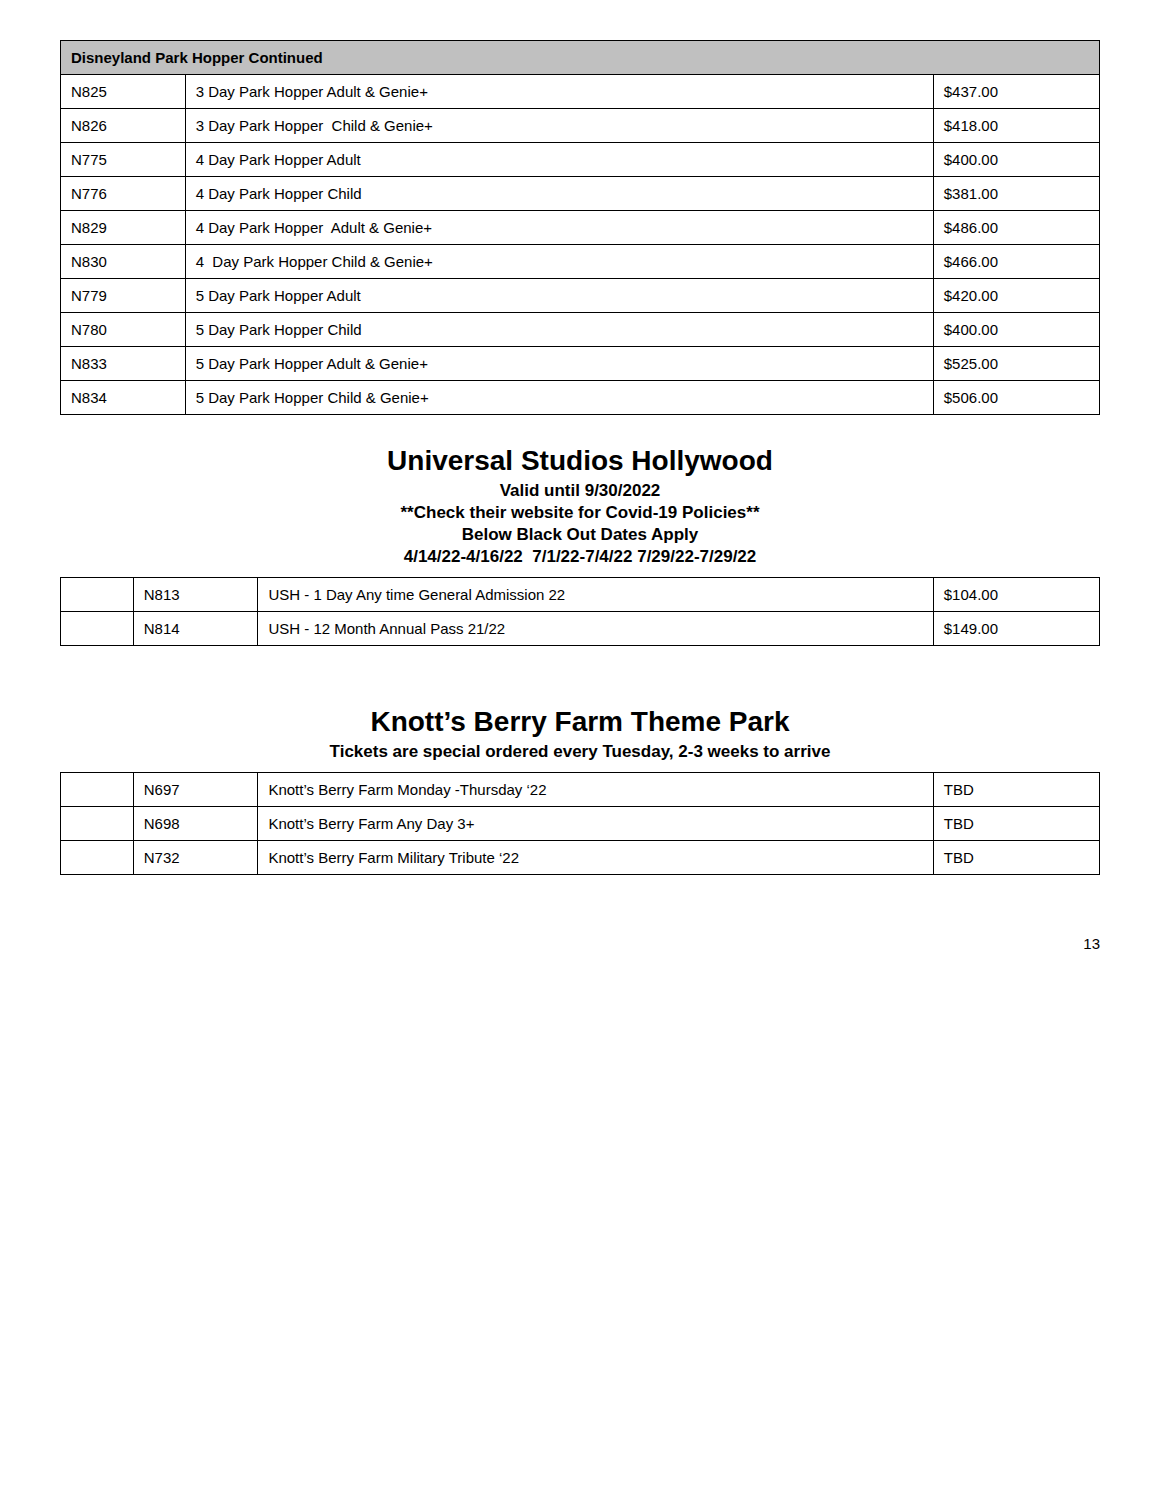| Disneyland Park Hopper Continued |
| N825 | 3 Day Park Hopper Adult & Genie+ | $437.00 |
| N826 | 3 Day Park Hopper Child & Genie+ | $418.00 |
| N775 | 4 Day Park Hopper Adult | $400.00 |
| N776 | 4 Day Park Hopper Child | $381.00 |
| N829 | 4 Day Park Hopper Adult & Genie+ | $486.00 |
| N830 | 4 Day Park Hopper Child & Genie+ | $466.00 |
| N779 | 5 Day Park Hopper Adult | $420.00 |
| N780 | 5 Day Park Hopper Child | $400.00 |
| N833 | 5 Day Park Hopper Adult & Genie+ | $525.00 |
| N834 | 5 Day Park Hopper Child & Genie+ | $506.00 |
Universal Studios Hollywood
Valid until 9/30/2022
**Check their website for Covid-19 Policies**
Below Black Out Dates Apply
4/14/22-4/16/22 7/1/22-7/4/22 7/29/22-7/29/22
| | N813 | USH - 1 Day Any time General Admission 22 | $104.00 |
| | N814 | USH - 12 Month Annual Pass 21/22 | $149.00 |
Knott’s Berry Farm Theme Park
Tickets are special ordered every Tuesday, 2-3 weeks to arrive
| | N697 | Knott’s Berry Farm Monday -Thursday ‘22 | TBD |
| | N698 | Knott’s Berry Farm Any Day 3+ | TBD |
| | N732 | Knott’s Berry Farm Military Tribute ‘22 | TBD |
13